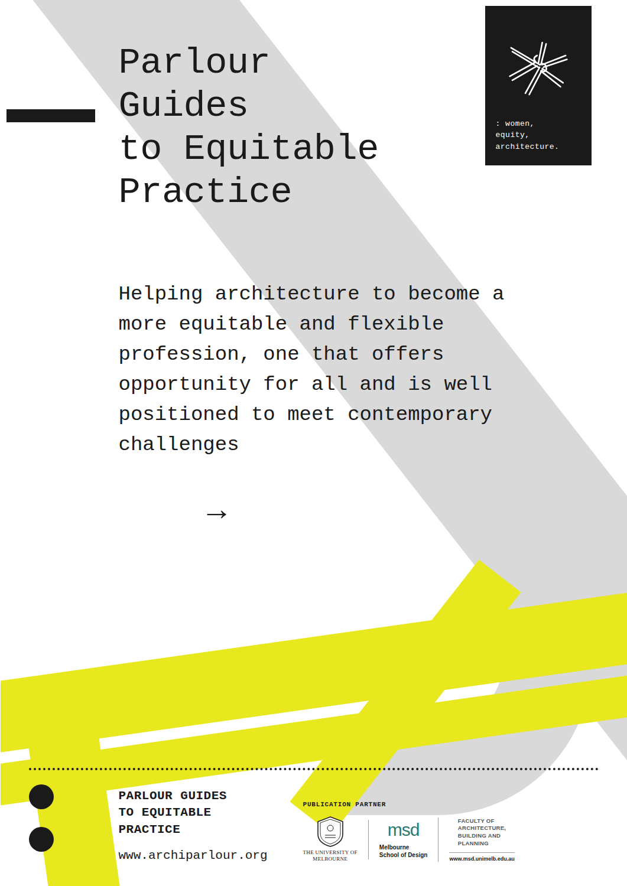: women,
equity,
architecture.
Parlour
Guides
to Equitable
Practice
Helping architecture to become a more equitable and flexible profession, one that offers opportunity for all and is well positioned to meet contemporary challenges
→
PARLOUR GUIDES
TO EQUITABLE
PRACTICE
www.archiparlour.org
PUBLICATION PARTNER
THE UNIVERSITY OF
MELBOURNE
msd
Melbourne
School of Design
FACULTY OF
ARCHITECTURE,
BUILDING AND
PLANNING
www.msd.unimelb.edu.au